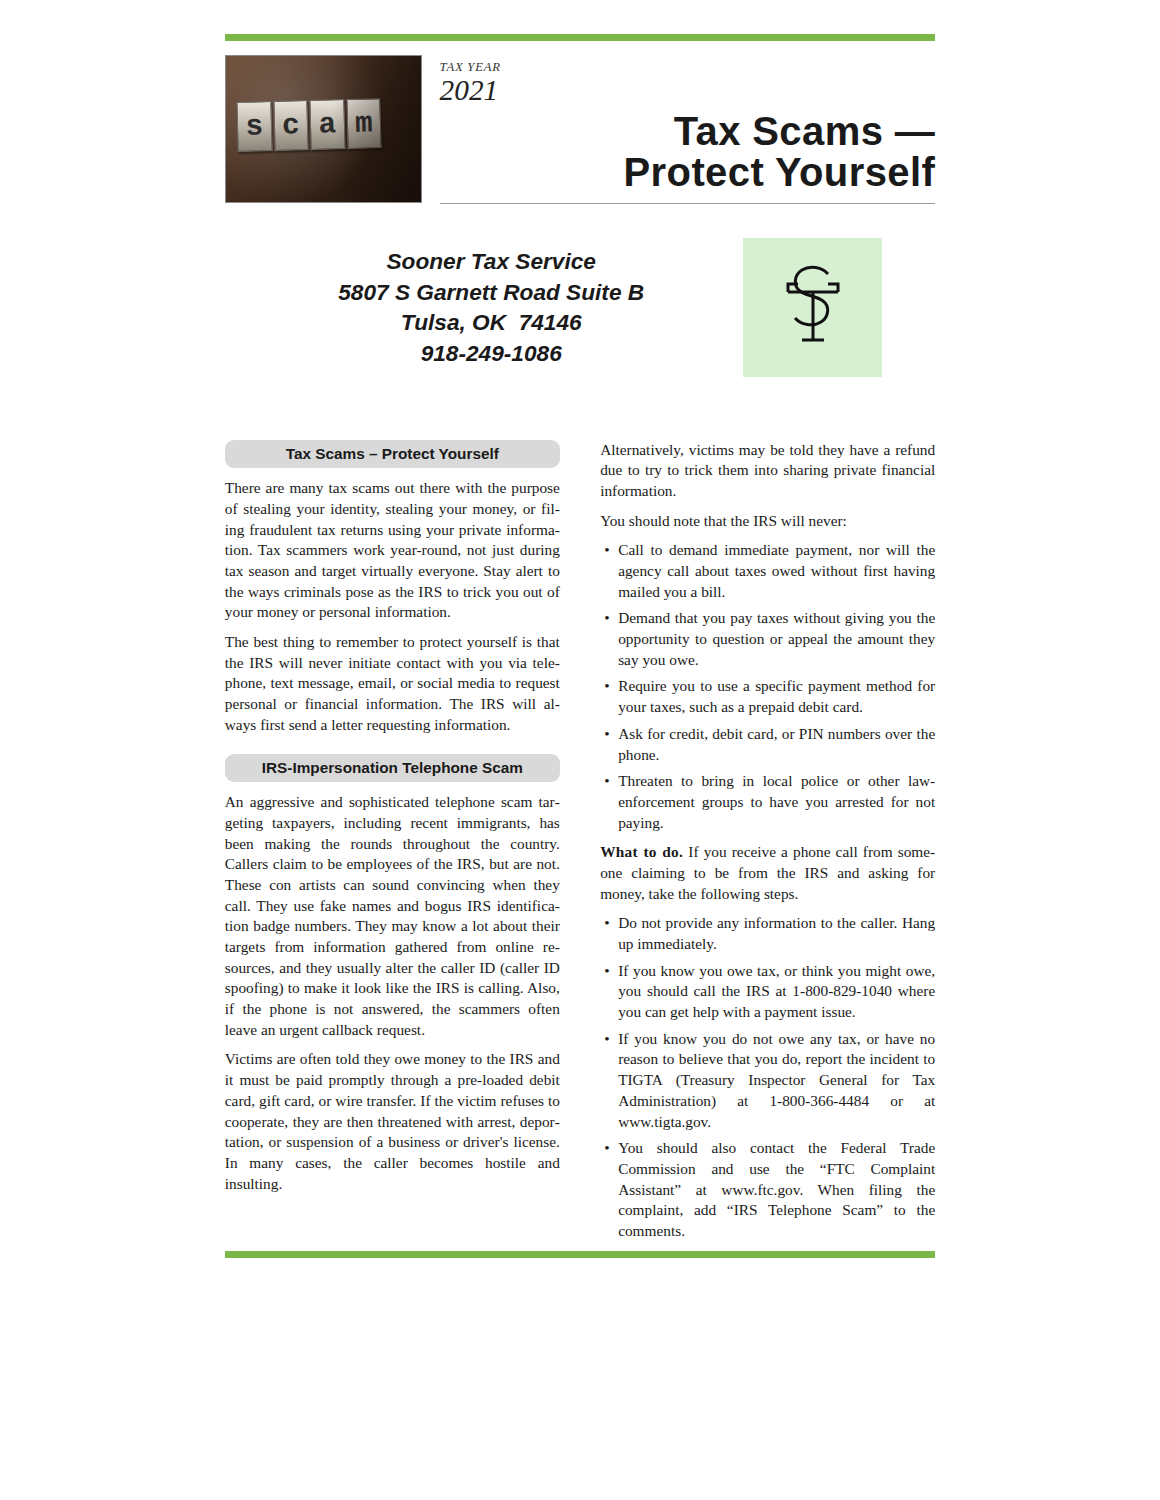scam
TAX YEAR
2021
Tax Scams —Protect Yourself
Sooner Tax Service
5807 S Garnett Road Suite B
Tulsa, OK 74146
918-249-1086
Tax Scams – Protect Yourself
There are many tax scams out there with the purpose of stealing your identity, stealing your money, or filing fraudulent tax returns using your private information. Tax scammers work year-round, not just during tax season and target virtually everyone. Stay alert to the ways criminals pose as the IRS to trick you out of your money or personal information.
The best thing to remember to protect yourself is that the IRS will never initiate contact with you via telephone, text message, email, or social media to request personal or financial information. The IRS will always first send a letter requesting information.
IRS-Impersonation Telephone Scam
An aggressive and sophisticated telephone scam targeting taxpayers, including recent immigrants, has been making the rounds throughout the country. Callers claim to be employees of the IRS, but are not. These con artists can sound convincing when they call. They use fake names and bogus IRS identification badge numbers. They may know a lot about their targets from information gathered from online resources, and they usually alter the caller ID (caller ID spoofing) to make it look like the IRS is calling. Also, if the phone is not answered, the scammers often leave an urgent callback request.
Victims are often told they owe money to the IRS and it must be paid promptly through a pre-loaded debit card, gift card, or wire transfer. If the victim refuses to cooperate, they are then threatened with arrest, deportation, or suspension of a business or driver's license. In many cases, the caller becomes hostile and insulting.
Alternatively, victims may be told they have a refund due to try to trick them into sharing private financial information.
You should note that the IRS will never:
Call to demand immediate payment, nor will the agency call about taxes owed without first having mailed you a bill.
Demand that you pay taxes without giving you the opportunity to question or appeal the amount they say you owe.
Require you to use a specific payment method for your taxes, such as a prepaid debit card.
Ask for credit, debit card, or PIN numbers over the phone.
Threaten to bring in local police or other law-enforcement groups to have you arrested for not paying.
What to do. If you receive a phone call from someone claiming to be from the IRS and asking for money, take the following steps.
Do not provide any information to the caller. Hang up immediately.
If you know you owe tax, or think you might owe, you should call the IRS at 1-800-829-1040 where you can get help with a payment issue.
If you know you do not owe any tax, or have no reason to believe that you do, report the incident to TIGTA (Treasury Inspector General for Tax Administration) at 1-800-366-4484 or at www.tigta.gov.
You should also contact the Federal Trade Commission and use the “FTC Complaint Assistant” at www.ftc.gov. When filing the complaint, add “IRS Telephone Scam” to the comments.